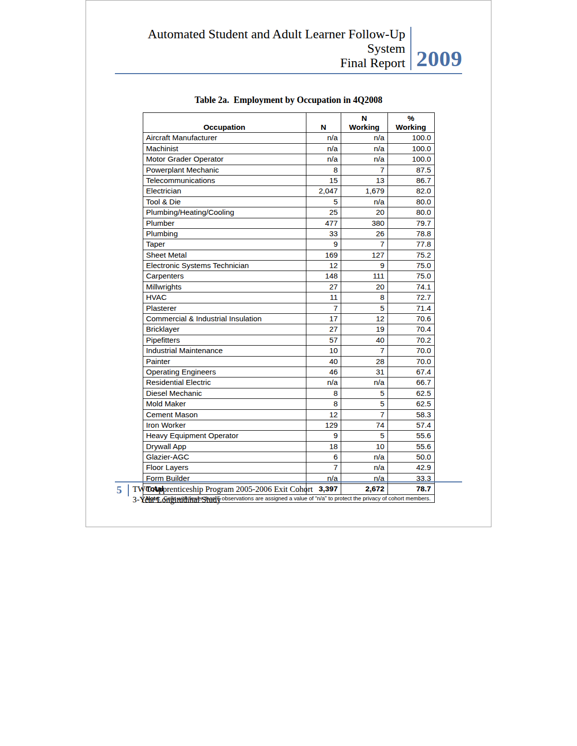Automated Student and Adult Learner Follow-Up System
Final Report
2009
Table 2a. Employment by Occupation in 4Q2008
| Occupation | N | N Working | % Working |
| --- | --- | --- | --- |
| Aircraft Manufacturer | n/a | n/a | 100.0 |
| Machinist | n/a | n/a | 100.0 |
| Motor Grader Operator | n/a | n/a | 100.0 |
| Powerplant Mechanic | 8 | 7 | 87.5 |
| Telecommunications | 15 | 13 | 86.7 |
| Electrician | 2,047 | 1,679 | 82.0 |
| Tool & Die | 5 | n/a | 80.0 |
| Plumbing/Heating/Cooling | 25 | 20 | 80.0 |
| Plumber | 477 | 380 | 79.7 |
| Plumbing | 33 | 26 | 78.8 |
| Taper | 9 | 7 | 77.8 |
| Sheet Metal | 169 | 127 | 75.2 |
| Electronic Systems Technician | 12 | 9 | 75.0 |
| Carpenters | 148 | 111 | 75.0 |
| Millwrights | 27 | 20 | 74.1 |
| HVAC | 11 | 8 | 72.7 |
| Plasterer | 7 | 5 | 71.4 |
| Commercial & Industrial Insulation | 17 | 12 | 70.6 |
| Bricklayer | 27 | 19 | 70.4 |
| Pipefitters | 57 | 40 | 70.2 |
| Industrial Maintenance | 10 | 7 | 70.0 |
| Painter | 40 | 28 | 70.0 |
| Operating Engineers | 46 | 31 | 67.4 |
| Residential Electric | n/a | n/a | 66.7 |
| Diesel Mechanic | 8 | 5 | 62.5 |
| Mold Maker | 8 | 5 | 62.5 |
| Cement Mason | 12 | 7 | 58.3 |
| Iron Worker | 129 | 74 | 57.4 |
| Heavy Equipment Operator | 9 | 5 | 55.6 |
| Drywall App | 18 | 10 | 55.6 |
| Glazier-AGC | 6 | n/a | 50.0 |
| Floor Layers | 7 | n/a | 42.9 |
| Form Builder | n/a | n/a | 33.3 |
| Total | 3,397 | 2,672 | 78.7 |
| Note: Cells with fewer than 5 observations are assigned a value of “n/a” to protect the privacy of cohort members. |
5
TWC Apprenticeship Program 2005-2006 Exit Cohort
3-Year Longitudinal Study